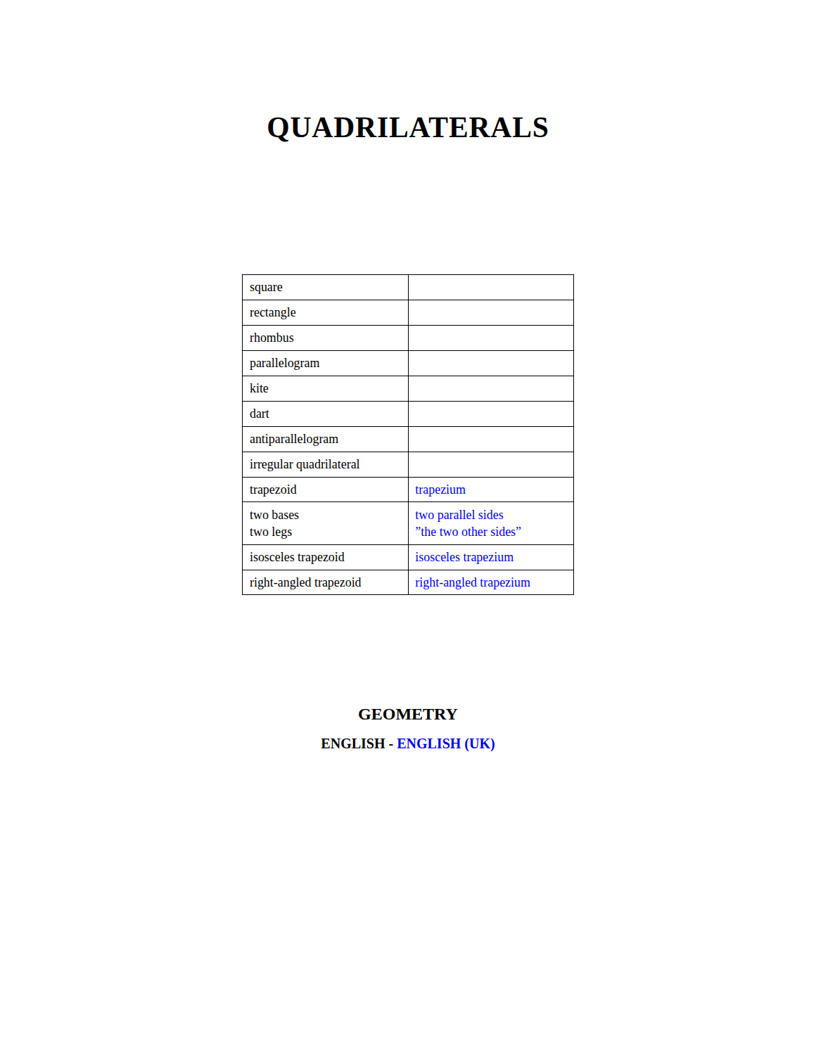QUADRILATERALS
| square | |
| rectangle | |
| rhombus | |
| parallelogram | |
| kite | |
| dart | |
| antiparallelogram | |
| irregular quadrilateral | |
| trapezoid | trapezium |
| two bases two legs | two parallel sides ”the two other sides” |
| isosceles trapezoid | isosceles trapezium |
| right-angled trapezoid | right-angled trapezium |
GEOMETRY
ENGLISH - ENGLISH (UK)